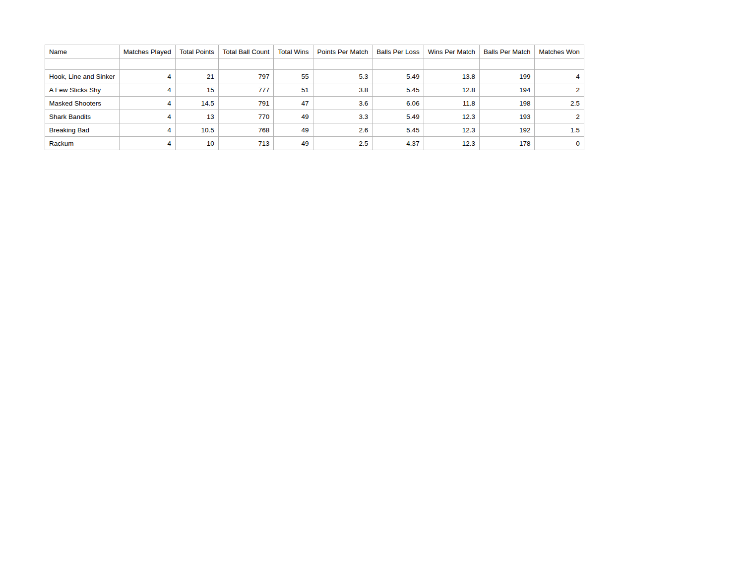| Name | Matches Played | Total Points | Total Ball Count | Total Wins | Points Per Match | Balls Per Loss | Wins Per Match | Balls Per Match | Matches Won |
| --- | --- | --- | --- | --- | --- | --- | --- | --- | --- |
| Hook, Line and Sinker | 4 | 21 | 797 | 55 | 5.3 | 5.49 | 13.8 | 199 | 4 |
| A Few Sticks Shy | 4 | 15 | 777 | 51 | 3.8 | 5.45 | 12.8 | 194 | 2 |
| Masked Shooters | 4 | 14.5 | 791 | 47 | 3.6 | 6.06 | 11.8 | 198 | 2.5 |
| Shark Bandits | 4 | 13 | 770 | 49 | 3.3 | 5.49 | 12.3 | 193 | 2 |
| Breaking Bad | 4 | 10.5 | 768 | 49 | 2.6 | 5.45 | 12.3 | 192 | 1.5 |
| Rackum | 4 | 10 | 713 | 49 | 2.5 | 4.37 | 12.3 | 178 | 0 |